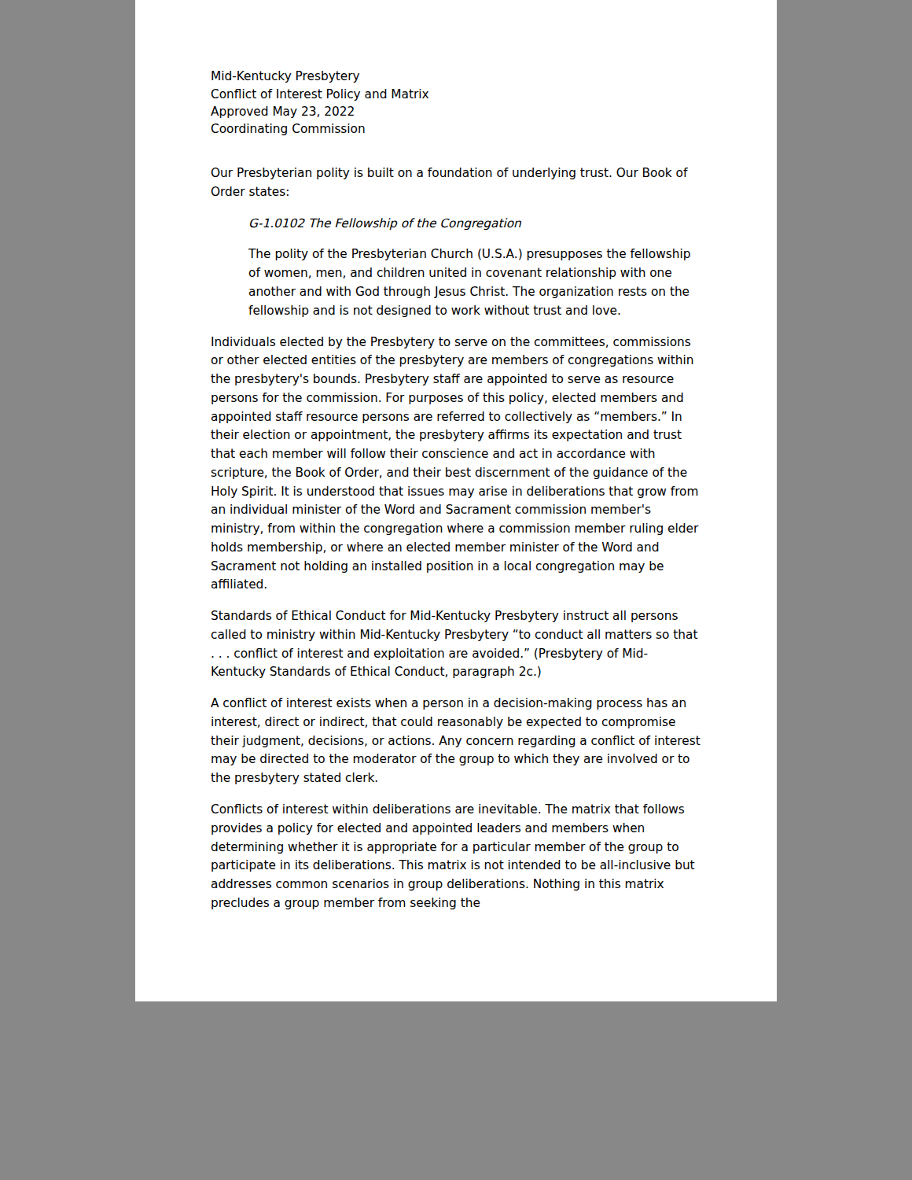Mid-Kentucky Presbytery
Conflict of Interest Policy and Matrix
Approved May 23, 2022
Coordinating Commission
Our Presbyterian polity is built on a foundation of underlying trust. Our Book of Order states:
G-1.0102 The Fellowship of the Congregation
The polity of the Presbyterian Church (U.S.A.) presupposes the fellowship of women, men, and children united in covenant relationship with one another and with God through Jesus Christ. The organization rests on the fellowship and is not designed to work without trust and love.
Individuals elected by the Presbytery to serve on the committees, commissions or other elected entities of the presbytery are members of congregations within the presbytery's bounds. Presbytery staff are appointed to serve as resource persons for the commission. For purposes of this policy, elected members and appointed staff resource persons are referred to collectively as “members.” In their election or appointment, the presbytery affirms its expectation and trust that each member will follow their conscience and act in accordance with scripture, the Book of Order, and their best discernment of the guidance of the Holy Spirit. It is understood that issues may arise in deliberations that grow from an individual minister of the Word and Sacrament commission member's ministry, from within the congregation where a commission member ruling elder holds membership, or where an elected member minister of the Word and Sacrament not holding an installed position in a local congregation may be affiliated.
Standards of Ethical Conduct for Mid-Kentucky Presbytery instruct all persons called to ministry within Mid-Kentucky Presbytery “to conduct all matters so that . . . conflict of interest and exploitation are avoided.” (Presbytery of Mid-Kentucky Standards of Ethical Conduct, paragraph 2c.)
A conflict of interest exists when a person in a decision-making process has an interest, direct or indirect, that could reasonably be expected to compromise their judgment, decisions, or actions. Any concern regarding a conflict of interest may be directed to the moderator of the group to which they are involved or to the presbytery stated clerk.
Conflicts of interest within deliberations are inevitable. The matrix that follows provides a policy for elected and appointed leaders and members when determining whether it is appropriate for a particular member of the group to participate in its deliberations. This matrix is not intended to be all-inclusive but addresses common scenarios in group deliberations. Nothing in this matrix precludes a group member from seeking the